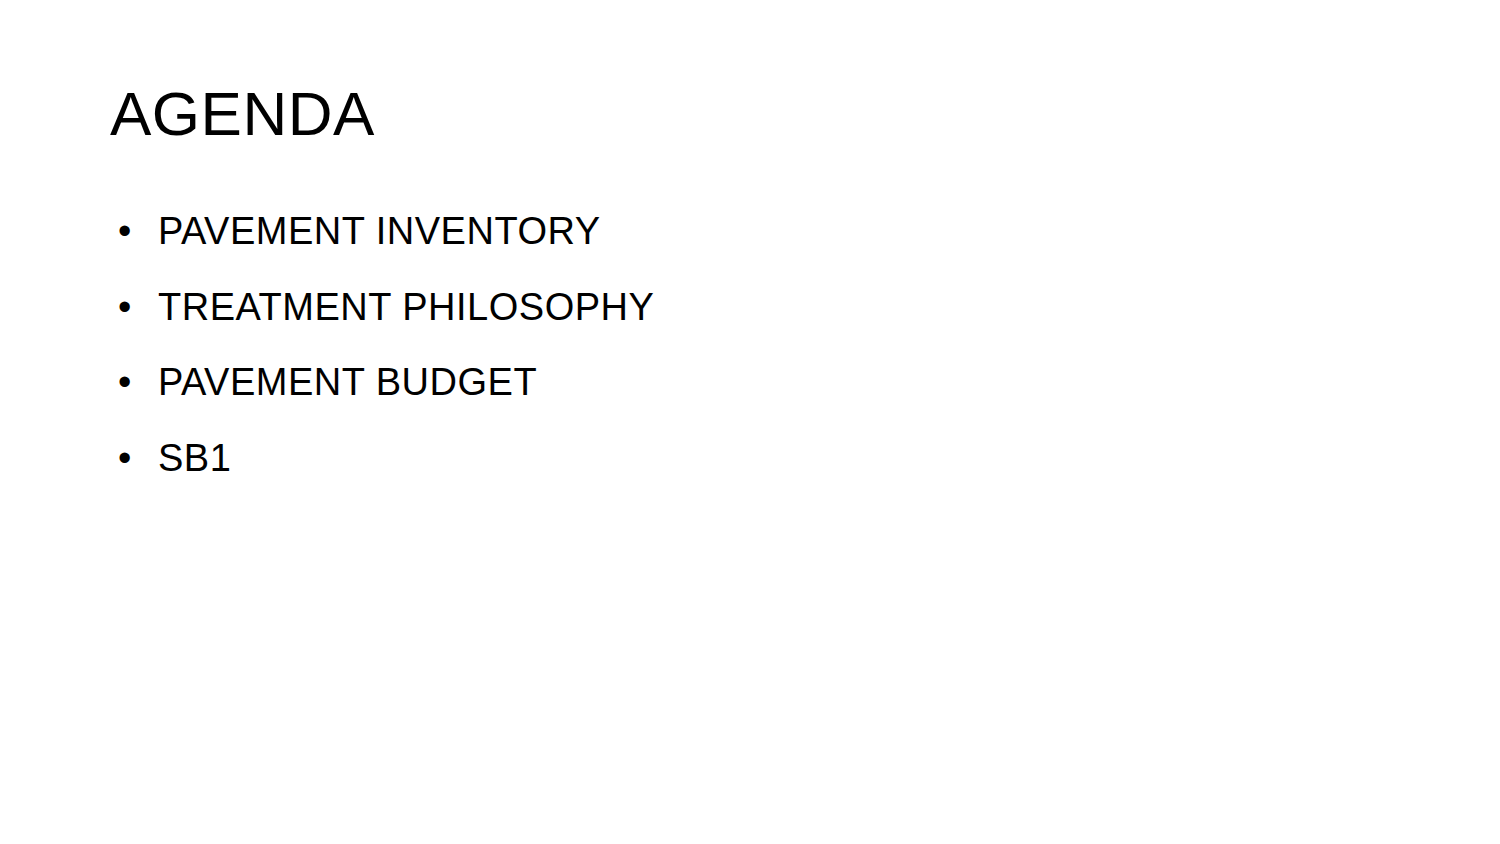AGENDA
PAVEMENT INVENTORY
TREATMENT PHILOSOPHY
PAVEMENT BUDGET
SB1